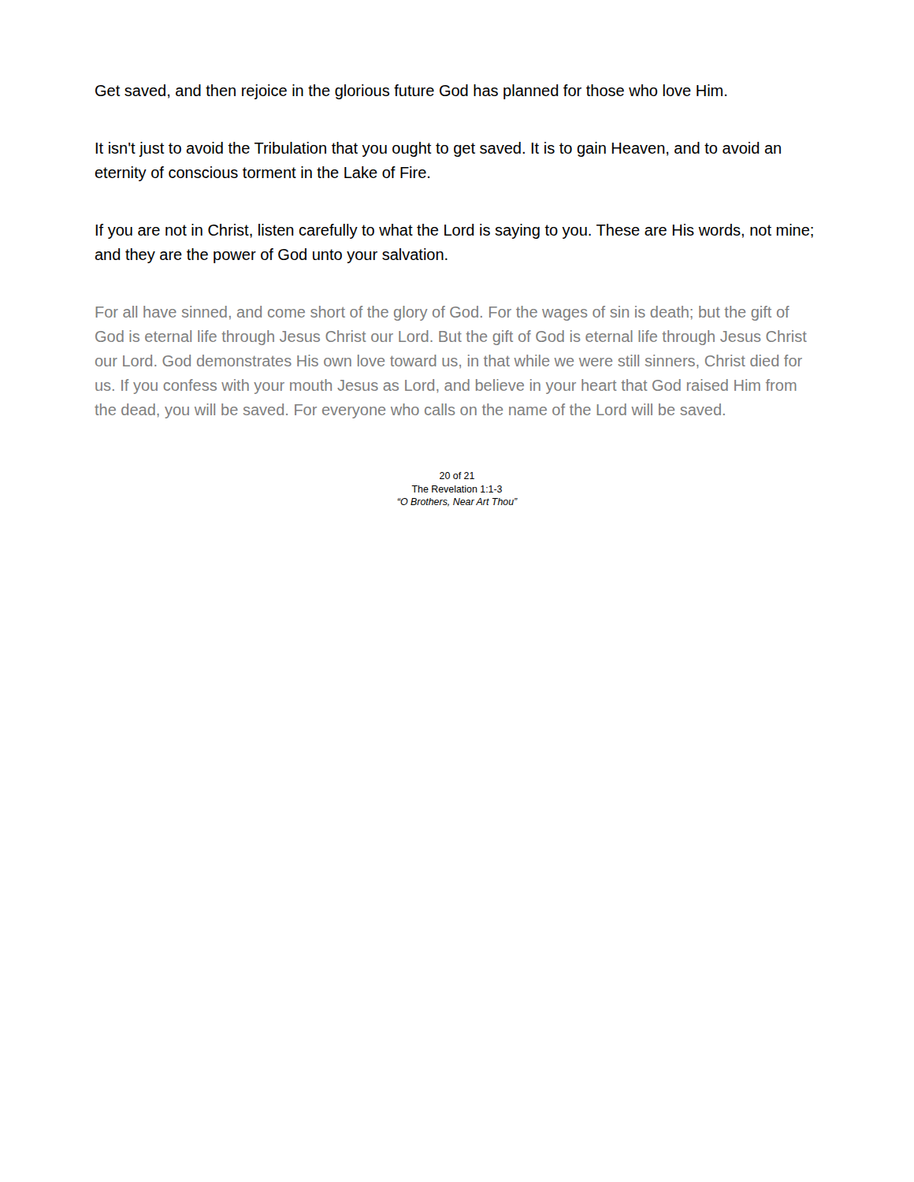Get saved, and then rejoice in the glorious future God has planned for those who love Him.
It isn't just to avoid the Tribulation that you ought to get saved. It is to gain Heaven, and to avoid an eternity of conscious torment in the Lake of Fire.
If you are not in Christ, listen carefully to what the Lord is saying to you. These are His words, not mine; and they are the power of God unto your salvation.
For all have sinned, and come short of the glory of God. For the wages of sin is death; but the gift of God is eternal life through Jesus Christ our Lord. But the gift of God is eternal life through Jesus Christ our Lord. God demonstrates His own love toward us, in that while we were still sinners, Christ died for us. If you confess with your mouth Jesus as Lord, and believe in your heart that God raised Him from the dead, you will be saved. For everyone who calls on the name of the Lord will be saved.
20 of 21
The Revelation 1:1-3
“O Brothers, Near Art Thou”